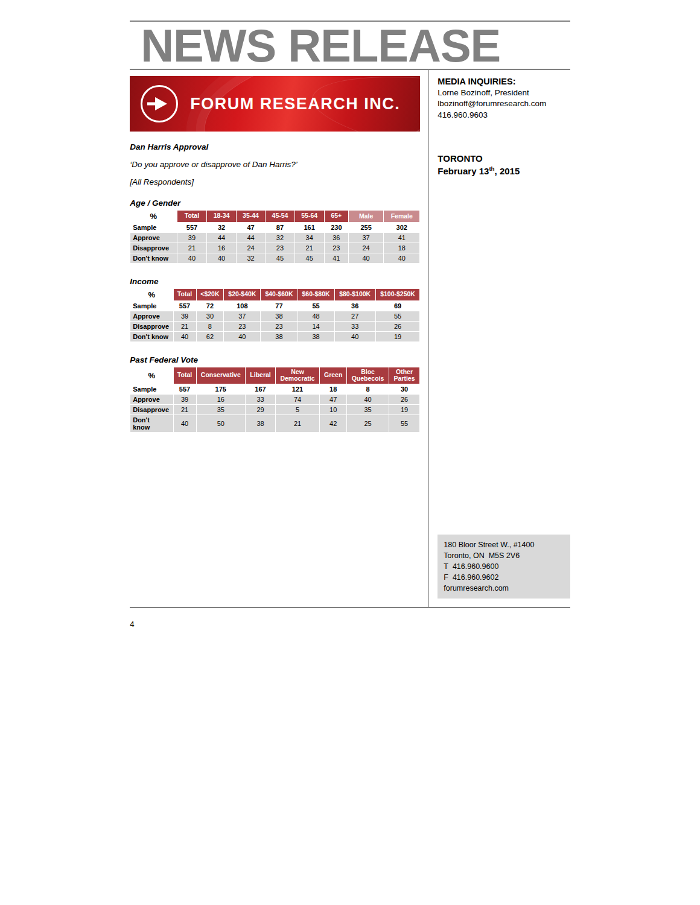NEWS RELEASE
FORUM RESEARCH INC.
Dan Harris Approval
‘Do you approve or disapprove of Dan Harris?’
[All Respondents]
Age / Gender
| % | Total | 18-34 | 35-44 | 45-54 | 55-64 | 65+ | Male | Female |
| --- | --- | --- | --- | --- | --- | --- | --- | --- |
| Sample | 557 | 32 | 47 | 87 | 161 | 230 | 255 | 302 |
| Approve | 39 | 44 | 44 | 32 | 34 | 36 | 37 | 41 |
| Disapprove | 21 | 16 | 24 | 23 | 21 | 23 | 24 | 18 |
| Don't know | 40 | 40 | 32 | 45 | 45 | 41 | 40 | 40 |
Income
| % | Total | <$20K | $20-$40K | $40-$60K | $60-$80K | $80-$100K | $100-$250K |
| --- | --- | --- | --- | --- | --- | --- | --- |
| Sample | 557 | 72 | 108 | 77 | 55 | 36 | 69 |
| Approve | 39 | 30 | 37 | 38 | 48 | 27 | 55 |
| Disapprove | 21 | 8 | 23 | 23 | 14 | 33 | 26 |
| Don't know | 40 | 62 | 40 | 38 | 38 | 40 | 19 |
Past Federal Vote
| % | Total | Conservative | Liberal | New Democratic | Green | Bloc Quebecois | Other Parties |
| --- | --- | --- | --- | --- | --- | --- | --- |
| Sample | 557 | 175 | 167 | 121 | 18 | 8 | 30 |
| Approve | 39 | 16 | 33 | 74 | 47 | 40 | 26 |
| Disapprove | 21 | 35 | 29 | 5 | 10 | 35 | 19 |
| Don't know | 40 | 50 | 38 | 21 | 42 | 25 | 55 |
MEDIA INQUIRIES:
Lorne Bozinoff, President
lbozinoff@forumresearch.com
416.960.9603
TORONTO
February 13th, 2015
180 Bloor Street W., #1400
Toronto, ON M5S 2V6
T 416.960.9600
F 416.960.9602
forumresearch.com
4